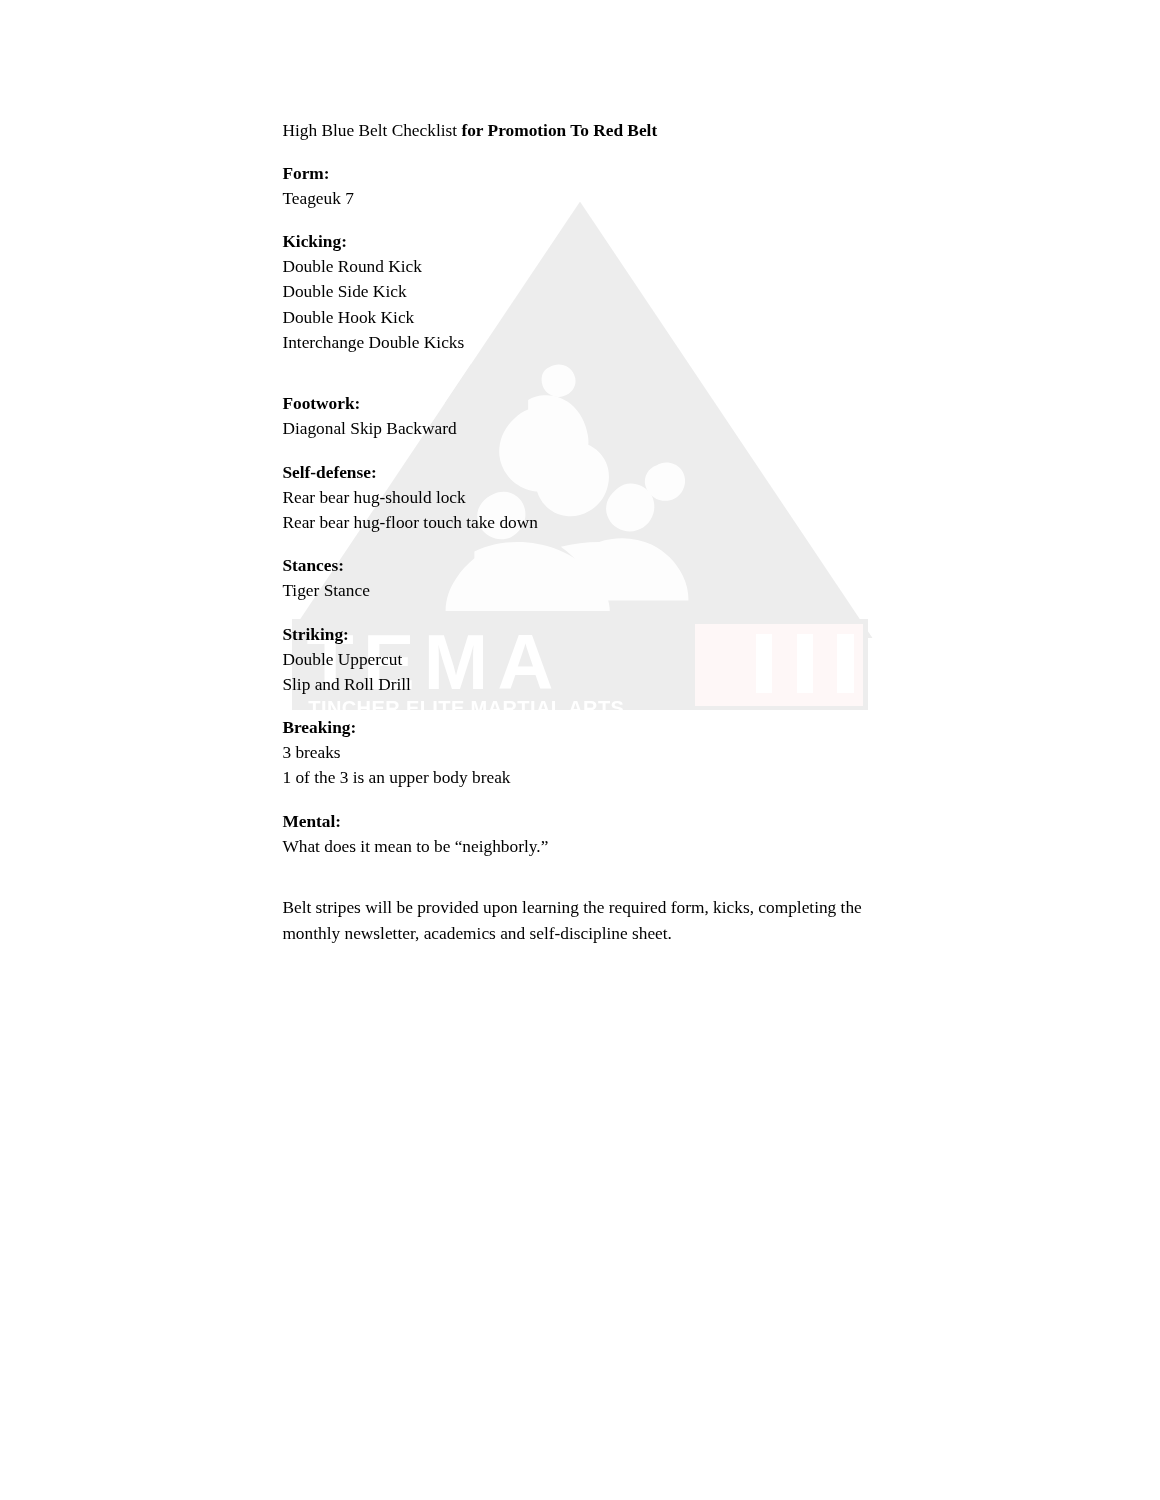TEMA
TINCHER ELITE MARTIAL ARTS
High Blue Belt Checklist for Promotion To Red Belt
Form:
Teageuk 7
Kicking:
Double Round Kick
Double Side Kick
Double Hook Kick
Interchange Double Kicks
Footwork:
Diagonal Skip Backward
Self-defense:
Rear bear hug-should lock
Rear bear hug-floor touch take down
Stances:
Tiger Stance
Striking:
Double Uppercut
Slip and Roll Drill
Breaking:
3 breaks
1 of the 3 is an upper body break
Mental:
What does it mean to be “neighborly.”
Belt stripes will be provided upon learning the required form, kicks, completing the monthly newsletter, academics and self-discipline sheet.